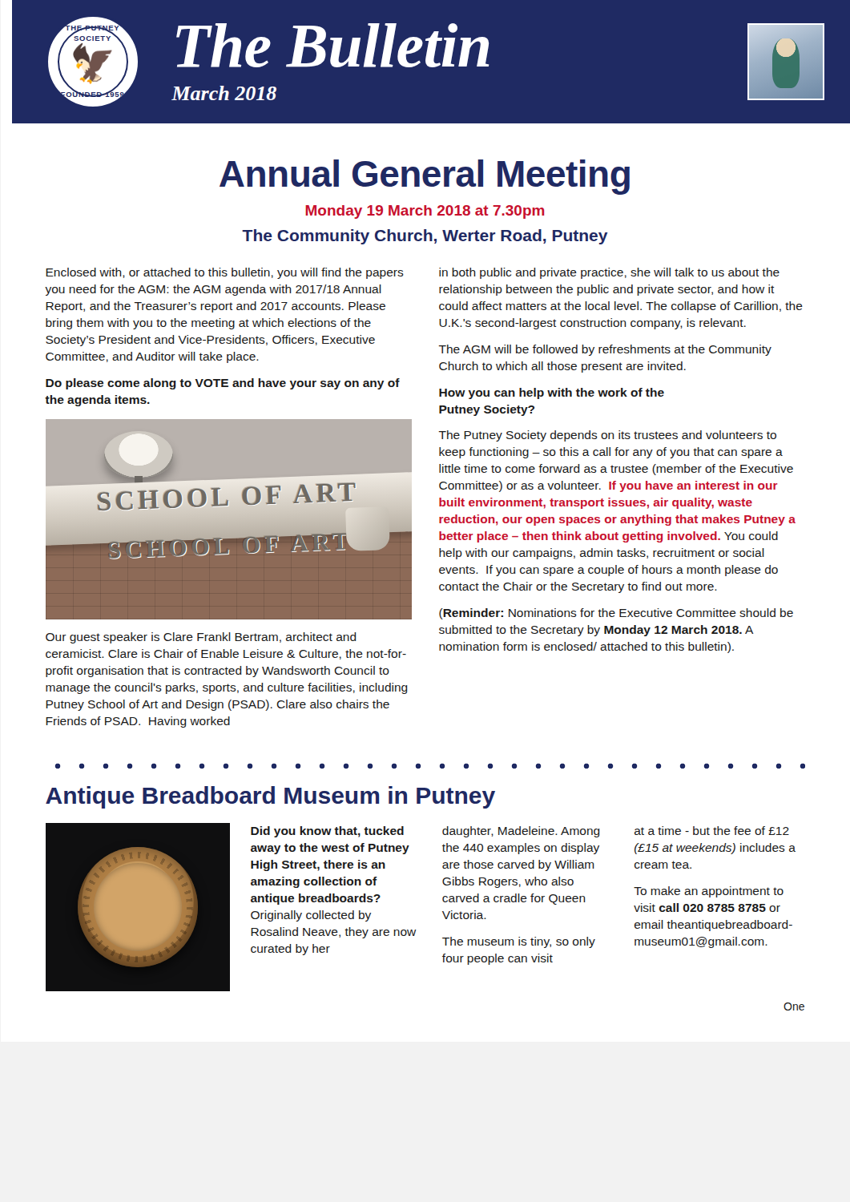The Putney Society Founded 1959
🦅
The Bulletin
March 2018
Annual General Meeting
Monday 19 March 2018 at 7.30pm
The Community Church, Werter Road, Putney
Enclosed with, or attached to this bulletin, you will find the papers you need for the AGM: the AGM agenda with 2017/18 Annual Report, and the Treasurer’s report and 2017 accounts. Please bring them with you to the meeting at which elections of the Society’s President and Vice-Presidents, Officers, Executive Committee, and Auditor will take place.
Do please come along to VOTE and have your say on any of the agenda items.
SCHOOL OF ART
SCHOOL OF ART
Our guest speaker is Clare Frankl Bertram, architect and ceramicist. Clare is Chair of Enable Leisure & Culture, the not-for-profit organisation that is contracted by Wandsworth Council to manage the council's parks, sports, and culture facilities, including Putney School of Art and Design (PSAD). Clare also chairs the Friends of PSAD. Having worked
in both public and private practice, she will talk to us about the relationship between the public and private sector, and how it could affect matters at the local level. The collapse of Carillion, the U.K.'s second-largest construction company, is relevant.
The AGM will be followed by refreshments at the Community Church to which all those present are invited.
How you can help with the work of the
Putney Society?
The Putney Society depends on its trustees and volunteers to keep functioning – so this a call for any of you that can spare a little time to come forward as a trustee (member of the Executive Committee) or as a volunteer. If you have an interest in our built environment, transport issues, air quality, waste reduction, our open spaces or anything that makes Putney a better place – then think about getting involved. You could help with our campaigns, admin tasks, recruitment or social events. If you can spare a couple of hours a month please do contact the Chair or the Secretary to find out more.
(Reminder: Nominations for the Executive Committee should be submitted to the Secretary by Monday 12 March 2018. A nomination form is enclosed/ attached to this bulletin).
Antique Breadboard Museum in Putney
Did you know that, tucked away to the west of Putney High Street, there is an amazing collection of antique breadboards? Originally collected by Rosalind Neave, they are now curated by her
daughter, Madeleine. Among the 440 examples on display are those carved by William Gibbs Rogers, who also carved a cradle for Queen Victoria.
The museum is tiny, so only four people can visit
at a time - but the fee of £12 (£15 at weekends) includes a cream tea.
To make an appointment to visit call 020 8785 8785 or email theantiquebreadboard-museum01@gmail.com.
One